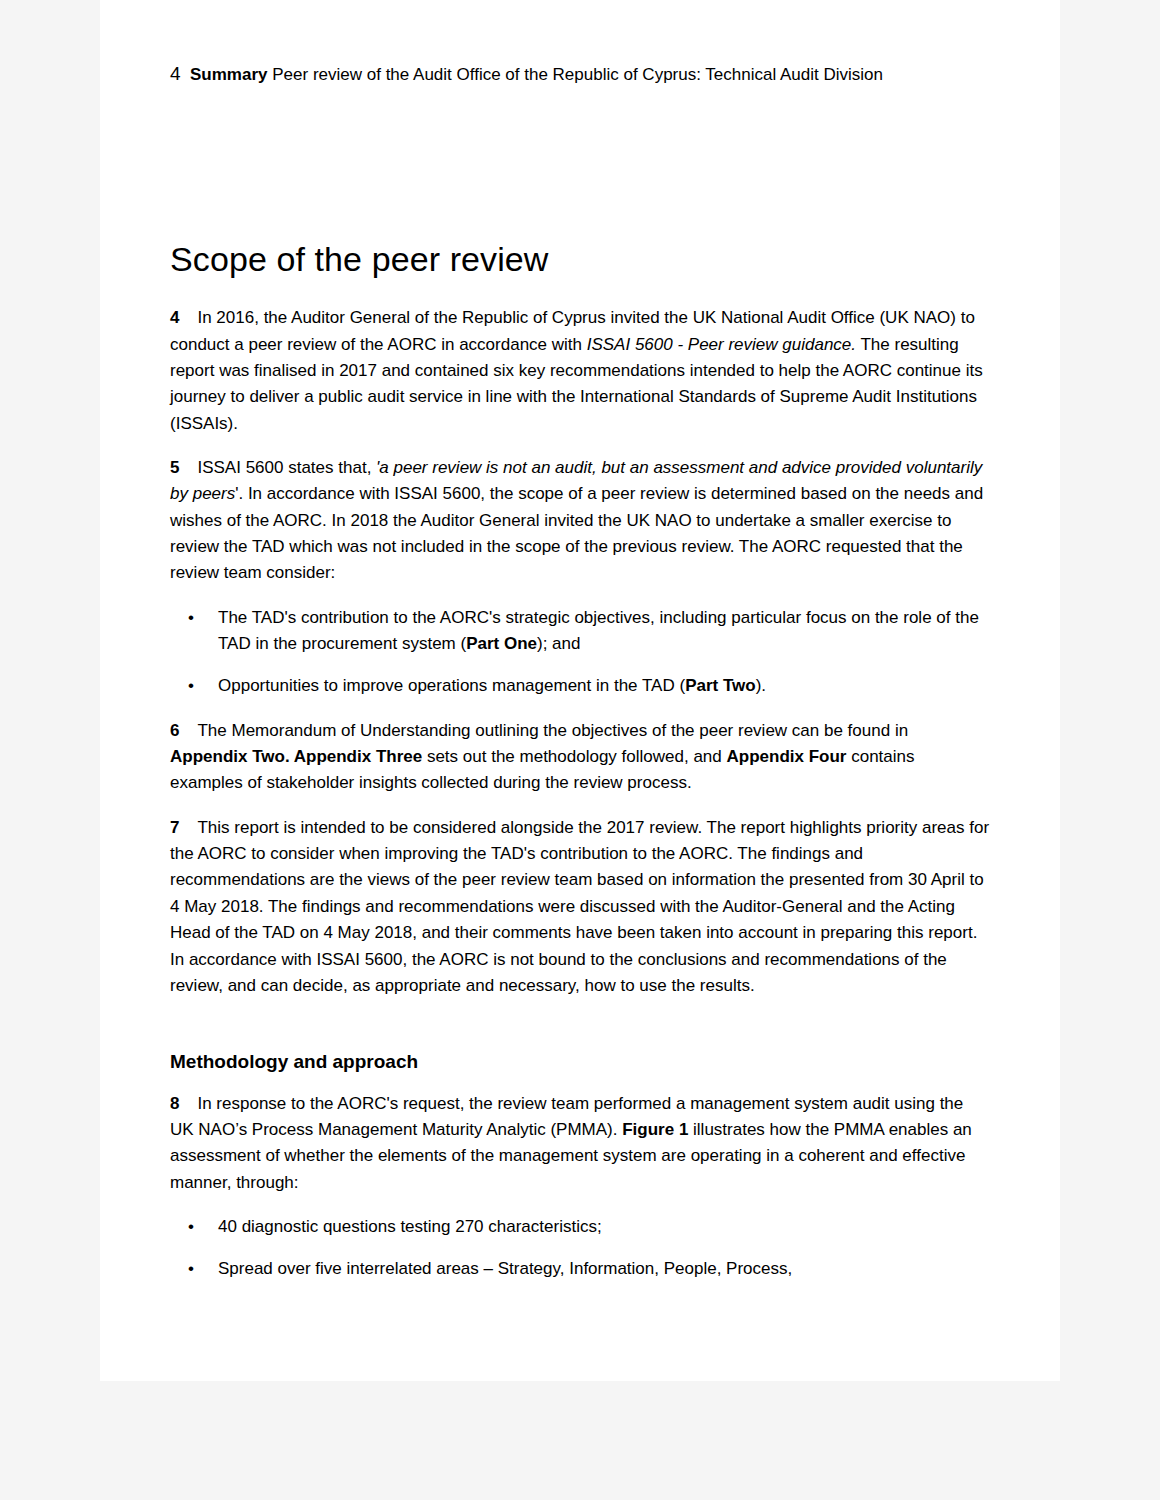4 Summary Peer review of the Audit Office of the Republic of Cyprus: Technical Audit Division
Scope of the peer review
4 In 2016, the Auditor General of the Republic of Cyprus invited the UK National Audit Office (UK NAO) to conduct a peer review of the AORC in accordance with ISSAI 5600 - Peer review guidance. The resulting report was finalised in 2017 and contained six key recommendations intended to help the AORC continue its journey to deliver a public audit service in line with the International Standards of Supreme Audit Institutions (ISSAIs).
5 ISSAI 5600 states that, 'a peer review is not an audit, but an assessment and advice provided voluntarily by peers'. In accordance with ISSAI 5600, the scope of a peer review is determined based on the needs and wishes of the AORC. In 2018 the Auditor General invited the UK NAO to undertake a smaller exercise to review the TAD which was not included in the scope of the previous review. The AORC requested that the review team consider:
The TAD's contribution to the AORC's strategic objectives, including particular focus on the role of the TAD in the procurement system (Part One); and
Opportunities to improve operations management in the TAD (Part Two).
6 The Memorandum of Understanding outlining the objectives of the peer review can be found in Appendix Two. Appendix Three sets out the methodology followed, and Appendix Four contains examples of stakeholder insights collected during the review process.
7 This report is intended to be considered alongside the 2017 review. The report highlights priority areas for the AORC to consider when improving the TAD's contribution to the AORC. The findings and recommendations are the views of the peer review team based on information the presented from 30 April to 4 May 2018. The findings and recommendations were discussed with the Auditor-General and the Acting Head of the TAD on 4 May 2018, and their comments have been taken into account in preparing this report. In accordance with ISSAI 5600, the AORC is not bound to the conclusions and recommendations of the review, and can decide, as appropriate and necessary, how to use the results.
Methodology and approach
8 In response to the AORC's request, the review team performed a management system audit using the UK NAO’s Process Management Maturity Analytic (PMMA). Figure 1 illustrates how the PMMA enables an assessment of whether the elements of the management system are operating in a coherent and effective manner, through:
40 diagnostic questions testing 270 characteristics;
Spread over five interrelated areas – Strategy, Information, People, Process,